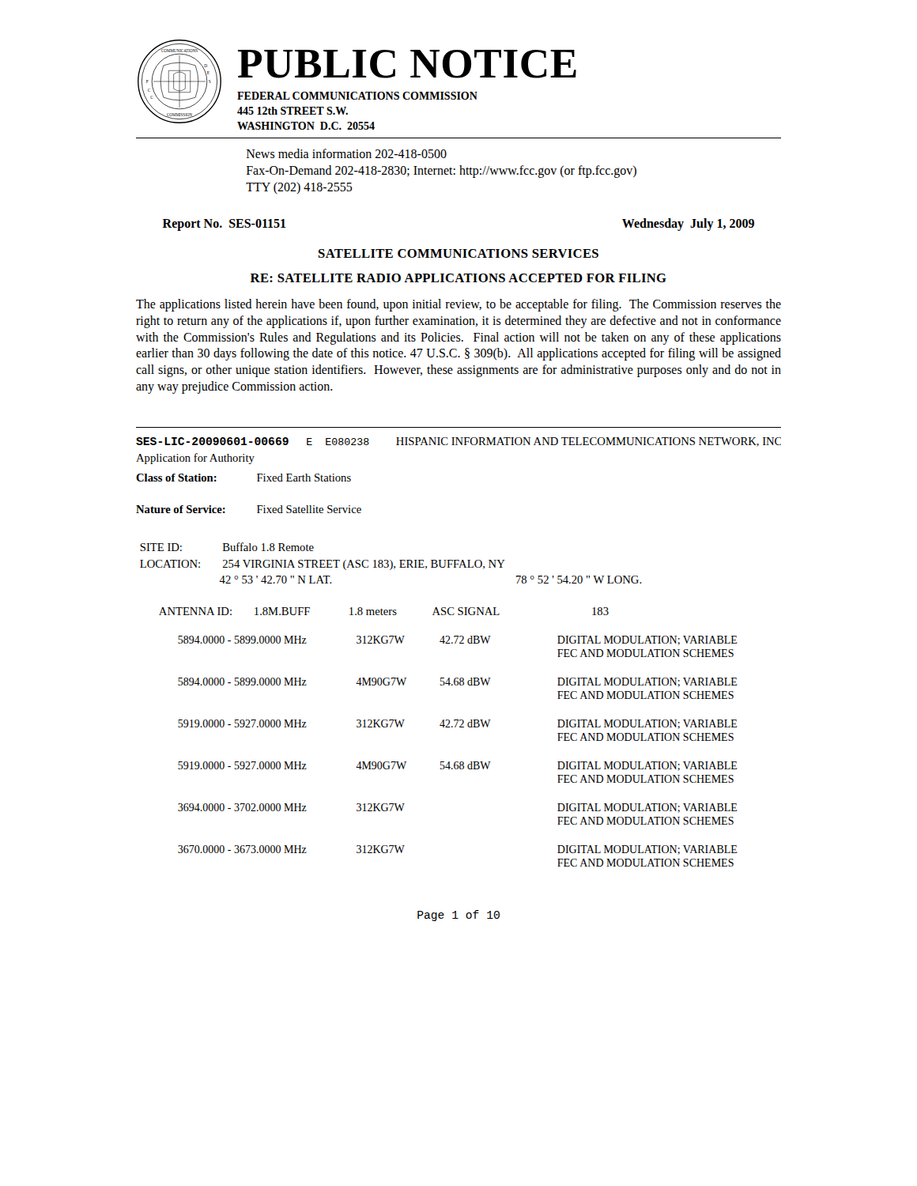COMMUNICATIONS COMMISSION F C C S E D
PUBLIC NOTICE
FEDERAL COMMUNICATIONS COMMISSION
445 12th STREET S.W.
WASHINGTON D.C. 20554
News media information 202-418-0500
Fax-On-Demand 202-418-2830; Internet: http://www.fcc.gov (or ftp.fcc.gov)
TTY (202) 418-2555
Report No. SES-01151 Wednesday July 1, 2009
SATELLITE COMMUNICATIONS SERVICES
RE: SATELLITE RADIO APPLICATIONS ACCEPTED FOR FILING
The applications listed herein have been found, upon initial review, to be acceptable for filing. The Commission reserves the right to return any of the applications if, upon further examination, it is determined they are defective and not in conformance with the Commission's Rules and Regulations and its Policies. Final action will not be taken on any of these applications earlier than 30 days following the date of this notice. 47 U.S.C. § 309(b). All applications accepted for filing will be assigned call signs, or other unique station identifiers. However, these assignments are for administrative purposes only and do not in any way prejudice Commission action.
SES-LIC-20090601-00669 E E080238 HISPANIC INFORMATION AND TELECOMMUNICATIONS NETWORK, INC
Application for Authority
Class of Station: Fixed Earth Stations
Nature of Service: Fixed Satellite Service
SITE ID: Buffalo 1.8 Remote
LOCATION: 254 VIRGINIA STREET (ASC 183), ERIE, BUFFALO, NY
42 ° 53 ' 42.70 " N LAT. 78 ° 52 ' 54.20 " W LONG.
ANTENNA ID: 1.8M.BUFF 1.8 meters ASC SIGNAL 183
| 5894.0000 - 5899.0000 MHz | 312KG7W | 42.72 dBW | DIGITAL MODULATION; VARIABLE FEC AND MODULATION SCHEMES |
| 5894.0000 - 5899.0000 MHz | 4M90G7W | 54.68 dBW | DIGITAL MODULATION; VARIABLE FEC AND MODULATION SCHEMES |
| 5919.0000 - 5927.0000 MHz | 312KG7W | 42.72 dBW | DIGITAL MODULATION; VARIABLE FEC AND MODULATION SCHEMES |
| 5919.0000 - 5927.0000 MHz | 4M90G7W | 54.68 dBW | DIGITAL MODULATION; VARIABLE FEC AND MODULATION SCHEMES |
| 3694.0000 - 3702.0000 MHz | 312KG7W | | DIGITAL MODULATION; VARIABLE FEC AND MODULATION SCHEMES |
| 3670.0000 - 3673.0000 MHz | 312KG7W | | DIGITAL MODULATION; VARIABLE FEC AND MODULATION SCHEMES |
Page 1 of 10